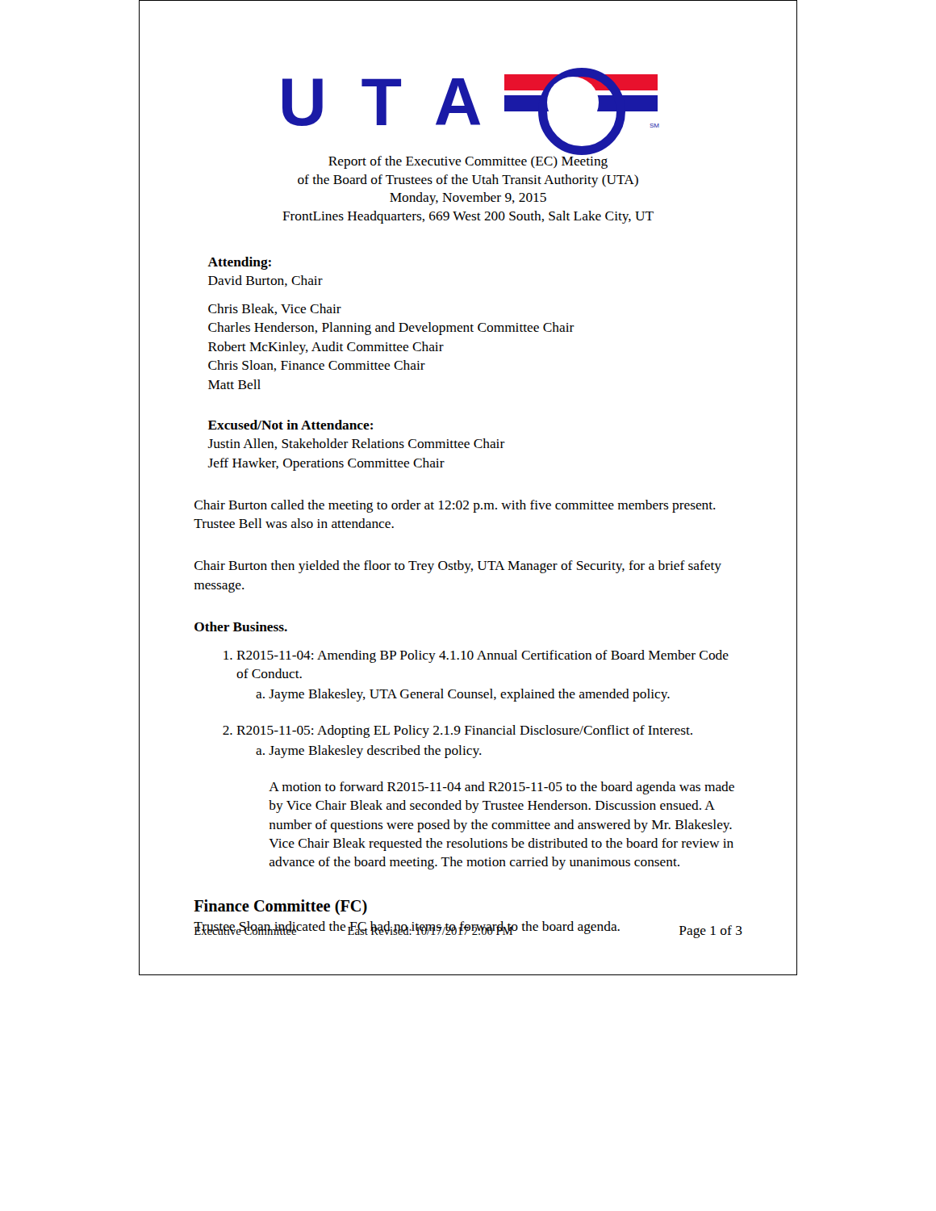U T A SM
Report of the Executive Committee (EC) Meeting
of the Board of Trustees of the Utah Transit Authority (UTA)
Monday, November 9, 2015
FrontLines Headquarters, 669 West 200 South, Salt Lake City, UT
Attending:
David Burton, Chair
Chris Bleak, Vice Chair
Charles Henderson, Planning and Development Committee Chair
Robert McKinley, Audit Committee Chair
Chris Sloan, Finance Committee Chair
Matt Bell
Excused/Not in Attendance:
Justin Allen, Stakeholder Relations Committee Chair
Jeff Hawker, Operations Committee Chair
Chair Burton called the meeting to order at 12:02 p.m. with five committee members present. Trustee Bell was also in attendance.
Chair Burton then yielded the floor to Trey Ostby, UTA Manager of Security, for a brief safety message.
Other Business.
R2015-11-04: Amending BP Policy 4.1.10 Annual Certification of Board Member Code of Conduct.
Jayme Blakesley, UTA General Counsel, explained the amended policy.
R2015-11-05: Adopting EL Policy 2.1.9 Financial Disclosure/Conflict of Interest.
Jayme Blakesley described the policy.
A motion to forward R2015-11-04 and R2015-11-05 to the board agenda was made by Vice Chair Bleak and seconded by Trustee Henderson. Discussion ensued. A number of questions were posed by the committee and answered by Mr. Blakesley. Vice Chair Bleak requested the resolutions be distributed to the board for review in advance of the board meeting. The motion carried by unanimous consent.
Finance Committee (FC)
Trustee Sloan indicated the FC had no items to forward to the board agenda.
| Executive Committee | Last Revised: 10/17/2017 2:00 PM | Page 1 of 3 |